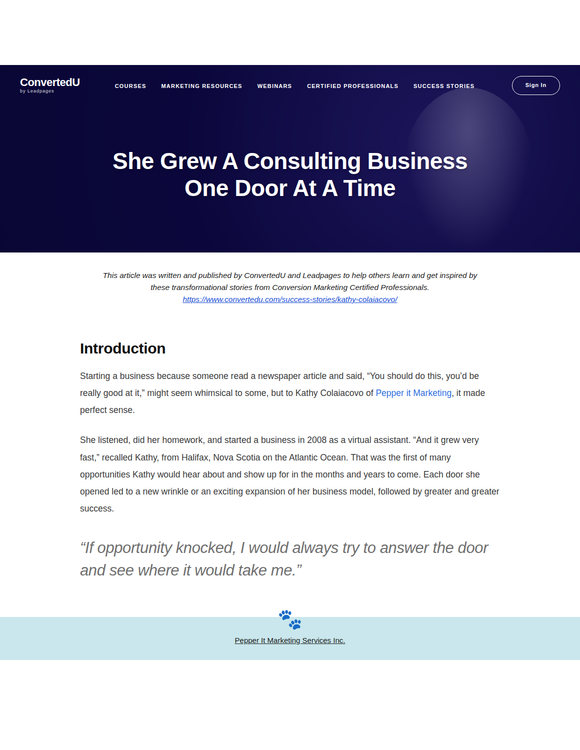ConvertedUby Leadpages
COURSES
MARKETING RESOURCES
WEBINARS
CERTIFIED PROFESSIONALS
SUCCESS STORIES
Sign In
She Grew A Consulting Business
One Door At A Time
This article was written and published by ConvertedU and Leadpages to help others learn and get inspired by these transformational stories from Conversion Marketing Certified Professionals.
https://www.convertedu.com/success-stories/kathy-colaiacovo/
Introduction
Starting a business because someone read a newspaper article and said, “You should do this, you’d be really good at it,” might seem whimsical to some, but to Kathy Colaiacovo of Pepper it Marketing, it made perfect sense.
She listened, did her homework, and started a business in 2008 as a virtual assistant. “And it grew very fast,” recalled Kathy, from Halifax, Nova Scotia on the Atlantic Ocean. That was the first of many opportunities Kathy would hear about and show up for in the months and years to come. Each door she opened led to a new wrinkle or an exciting expansion of her business model, followed by greater and greater success.
“If opportunity knocked, I would always try to answer the door and see where it would take me.”
🐾
Pepper It Marketing Services Inc.